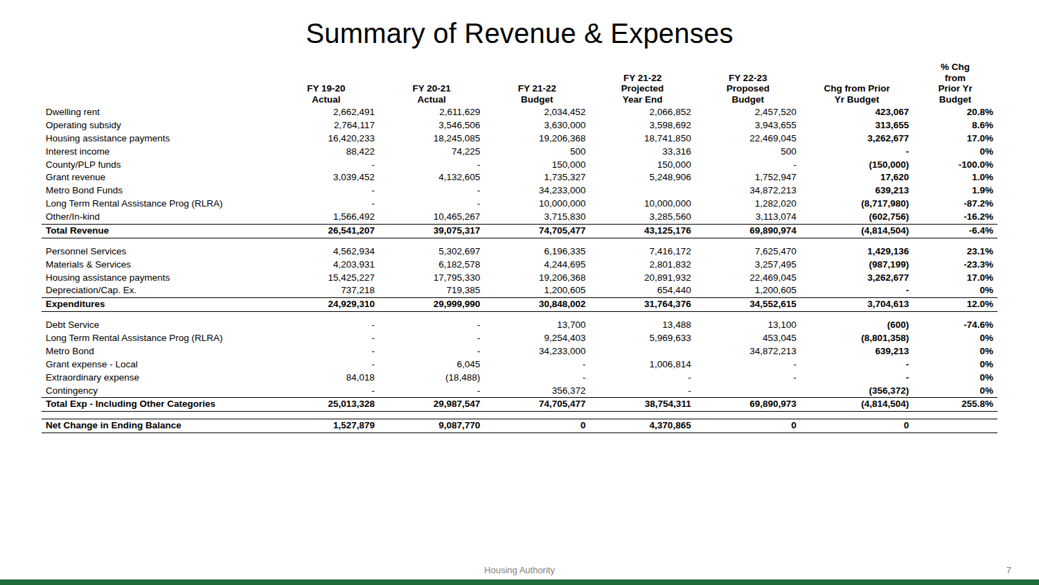Summary of Revenue & Expenses
| | FY 19-20 Actual | FY 20-21 Actual | FY 21-22 Budget | FY 21-22 Projected Year End | FY 22-23 Proposed Budget | Chg from Prior Yr Budget | % Chg from Prior Yr Budget |
| --- | --- | --- | --- | --- | --- | --- | --- |
| Dwelling rent | 2,662,491 | 2,611,629 | 2,034,452 | 2,066,852 | 2,457,520 | 423,067 | 20.8% |
| Operating subsidy | 2,764,117 | 3,546,506 | 3,630,000 | 3,598,692 | 3,943,655 | 313,655 | 8.6% |
| Housing assistance payments | 16,420,233 | 18,245,085 | 19,206,368 | 18,741,850 | 22,469,045 | 3,262,677 | 17.0% |
| Interest income | 88,422 | 74,225 | 500 | 33,316 | 500 | - | 0% |
| County/PLP funds | - | - | 150,000 | 150,000 | - | (150,000) | -100.0% |
| Grant revenue | 3,039,452 | 4,132,605 | 1,735,327 | 5,248,906 | 1,752,947 | 17,620 | 1.0% |
| Metro Bond Funds | - | - | 34,233,000 | | 34,872,213 | 639,213 | 1.9% |
| Long Term Rental Assistance Prog (RLRA) | - | - | 10,000,000 | 10,000,000 | 1,282,020 | (8,717,980) | -87.2% |
| Other/In-kind | 1,566,492 | 10,465,267 | 3,715,830 | 3,285,560 | 3,113,074 | (602,756) | -16.2% |
| Total Revenue | 26,541,207 | 39,075,317 | 74,705,477 | 43,125,176 | 69,890,974 | (4,814,504) | -6.4% |
| Personnel Services | 4,562,934 | 5,302,697 | 6,196,335 | 7,416,172 | 7,625,470 | 1,429,136 | 23.1% |
| Materials & Services | 4,203,931 | 6,182,578 | 4,244,695 | 2,801,832 | 3,257,495 | (987,199) | -23.3% |
| Housing assistance payments | 15,425,227 | 17,795,330 | 19,206,368 | 20,891,932 | 22,469,045 | 3,262,677 | 17.0% |
| Depreciation/Cap. Ex. | 737,218 | 719,385 | 1,200,605 | 654,440 | 1,200,605 | - | 0% |
| Expenditures | 24,929,310 | 29,999,990 | 30,848,002 | 31,764,376 | 34,552,615 | 3,704,613 | 12.0% |
| Debt Service | - | - | 13,700 | 13,488 | 13,100 | (600) | -74.6% |
| Long Term Rental Assistance Prog (RLRA) | - | - | 9,254,403 | 5,969,633 | 453,045 | (8,801,358) | 0% |
| Metro Bond | - | - | 34,233,000 | | 34,872,213 | 639,213 | 0% |
| Grant expense - Local | - | 6,045 | - | 1,006,814 | - | - | 0% |
| Extraordinary expense | 84,018 | (18,488) | - | - | - | - | 0% |
| Contingency | - | - | 356,372 | - | | (356,372) | 0% |
| Total Exp - Including Other Categories | 25,013,328 | 29,987,547 | 74,705,477 | 38,754,311 | 69,890,973 | (4,814,504) | 255.8% |
| Net Change in Ending Balance | 1,527,879 | 9,087,770 | 0 | 4,370,865 | 0 | 0 | |
Housing Authority 7